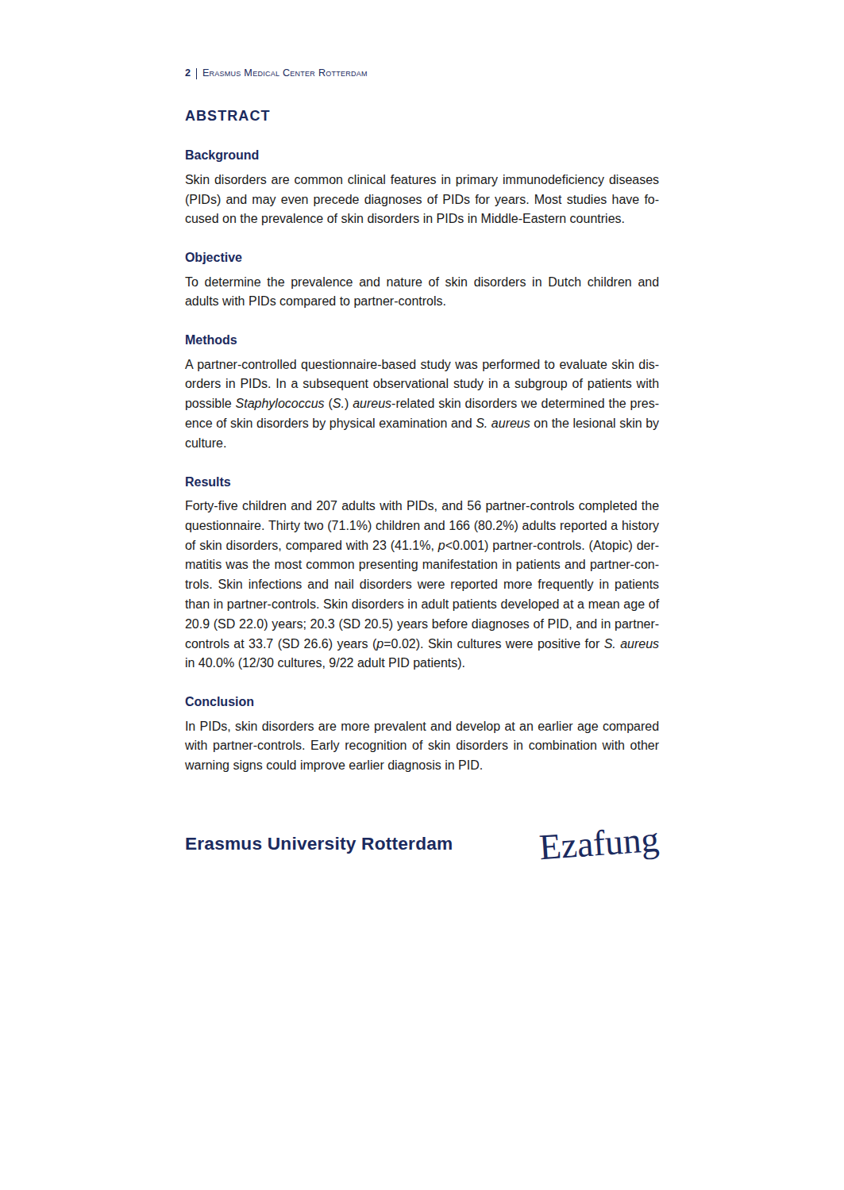2 Erasmus Medical Center Rotterdam
ABSTRACT
Background
Skin disorders are common clinical features in primary immunodeficiency diseases (PIDs) and may even precede diagnoses of PIDs for years. Most studies have focused on the prevalence of skin disorders in PIDs in Middle-Eastern countries.
Objective
To determine the prevalence and nature of skin disorders in Dutch children and adults with PIDs compared to partner-controls.
Methods
A partner-controlled questionnaire-based study was performed to evaluate skin disorders in PIDs. In a subsequent observational study in a subgroup of patients with possible Staphylococcus (S.) aureus-related skin disorders we determined the presence of skin disorders by physical examination and S. aureus on the lesional skin by culture.
Results
Forty-five children and 207 adults with PIDs, and 56 partner-controls completed the questionnaire. Thirty two (71.1%) children and 166 (80.2%) adults reported a history of skin disorders, compared with 23 (41.1%, p<0.001) partner-controls. (Atopic) dermatitis was the most common presenting manifestation in patients and partner-controls. Skin infections and nail disorders were reported more frequently in patients than in partner-controls. Skin disorders in adult patients developed at a mean age of 20.9 (SD 22.0) years; 20.3 (SD 20.5) years before diagnoses of PID, and in partner-controls at 33.7 (SD 26.6) years (p=0.02). Skin cultures were positive for S. aureus in 40.0% (12/30 cultures, 9/22 adult PID patients).
Conclusion
In PIDs, skin disorders are more prevalent and develop at an earlier age compared with partner-controls. Early recognition of skin disorders in combination with other warning signs could improve earlier diagnosis in PID.
Erasmus University Rotterdam
Ezafung